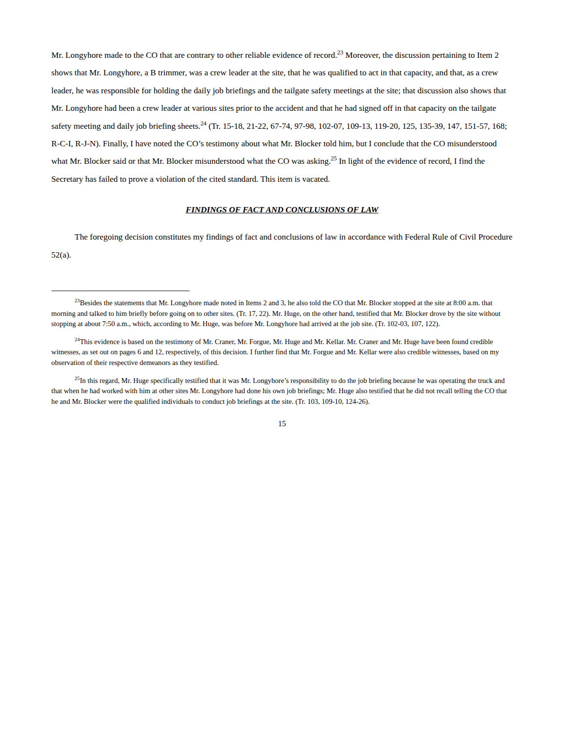Mr. Longyhore made to the CO that are contrary to other reliable evidence of record.23 Moreover, the discussion pertaining to Item 2 shows that Mr. Longyhore, a B trimmer, was a crew leader at the site, that he was qualified to act in that capacity, and that, as a crew leader, he was responsible for holding the daily job briefings and the tailgate safety meetings at the site; that discussion also shows that Mr. Longyhore had been a crew leader at various sites prior to the accident and that he had signed off in that capacity on the tailgate safety meeting and daily job briefing sheets.24 (Tr. 15-18, 21-22, 67-74, 97-98, 102-07, 109-13, 119-20, 125, 135-39, 147, 151-57, 168; R-C-I, R-J-N). Finally, I have noted the CO’s testimony about what Mr. Blocker told him, but I conclude that the CO misunderstood what Mr. Blocker said or that Mr. Blocker misunderstood what the CO was asking.25 In light of the evidence of record, I find the Secretary has failed to prove a violation of the cited standard. This item is vacated.
FINDINGS OF FACT AND CONCLUSIONS OF LAW
The foregoing decision constitutes my findings of fact and conclusions of law in accordance with Federal Rule of Civil Procedure 52(a).
23Besides the statements that Mr. Longyhore made noted in Items 2 and 3, he also told the CO that Mr. Blocker stopped at the site at 8:00 a.m. that morning and talked to him briefly before going on to other sites. (Tr. 17, 22). Mr. Huge, on the other hand, testified that Mr. Blocker drove by the site without stopping at about 7:50 a.m., which, according to Mr. Huge, was before Mr. Longyhore had arrived at the job site. (Tr. 102-03, 107, 122).
24This evidence is based on the testimony of Mr. Craner, Mr. Forgue, Mr. Huge and Mr. Kellar. Mr. Craner and Mr. Huge have been found credible witnesses, as set out on pages 6 and 12, respectively, of this decision. I further find that Mr. Forgue and Mr. Kellar were also credible witnesses, based on my observation of their respective demeanors as they testified.
25In this regard, Mr. Huge specifically testified that it was Mr. Longyhore’s responsibility to do the job briefing because he was operating the truck and that when he had worked with him at other sites Mr. Longyhore had done his own job briefings; Mr. Huge also testified that he did not recall telling the CO that he and Mr. Blocker were the qualified individuals to conduct job briefings at the site. (Tr. 103, 109-10, 124-26).
15